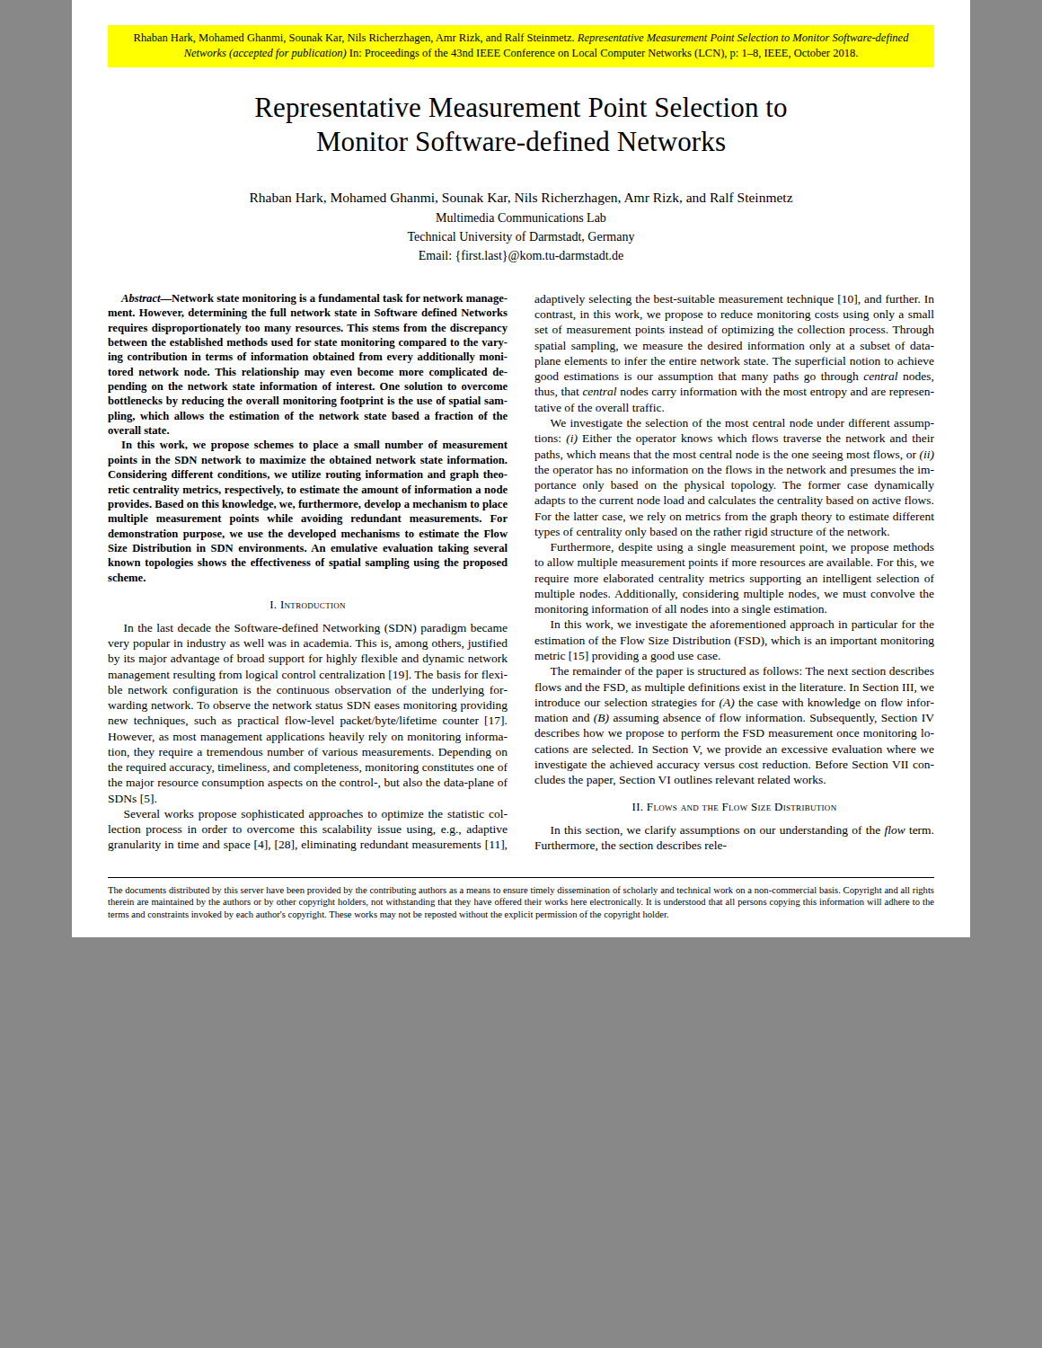Rhaban Hark, Mohamed Ghanmi, Sounak Kar, Nils Richerzhagen, Amr Rizk, and Ralf Steinmetz. Representative Measurement Point Selection to Monitor Software-defined Networks (accepted for publication) In: Proceedings of the 43nd IEEE Conference on Local Computer Networks (LCN), p: 1–8, IEEE, October 2018.
Representative Measurement Point Selection to
Monitor Software-defined Networks
Rhaban Hark, Mohamed Ghanmi, Sounak Kar, Nils Richerzhagen, Amr Rizk, and Ralf Steinmetz
Multimedia Communications Lab
Technical University of Darmstadt, Germany
Email: {first.last}@kom.tu-darmstadt.de
Abstract—Network state monitoring is a fundamental task for network management. However, determining the full network state in Software defined Networks requires disproportionately too many resources. This stems from the discrepancy between the established methods used for state monitoring compared to the varying contribution in terms of information obtained from every additionally monitored network node. This relationship may even become more complicated depending on the network state information of interest. One solution to overcome bottlenecks by reducing the overall monitoring footprint is the use of spatial sampling, which allows the estimation of the network state based a fraction of the overall state.
In this work, we propose schemes to place a small number of measurement points in the SDN network to maximize the obtained network state information. Considering different conditions, we utilize routing information and graph theoretic centrality metrics, respectively, to estimate the amount of information a node provides. Based on this knowledge, we, furthermore, develop a mechanism to place multiple measurement points while avoiding redundant measurements. For demonstration purpose, we use the developed mechanisms to estimate the Flow Size Distribution in SDN environments. An emulative evaluation taking several known topologies shows the effectiveness of spatial sampling using the proposed scheme.
I. Introduction
In the last decade the Software-defined Networking (SDN) paradigm became very popular in industry as well was in academia. This is, among others, justified by its major advantage of broad support for highly flexible and dynamic network management resulting from logical control centralization [19]. The basis for flexible network configuration is the continuous observation of the underlying forwarding network. To observe the network status SDN eases monitoring providing new techniques, such as practical flow-level packet/byte/lifetime counter [17]. However, as most management applications heavily rely on monitoring information, they require a tremendous number of various measurements. Depending on the required accuracy, timeliness, and completeness, monitoring constitutes one of the major resource consumption aspects on the control-, but also the data-plane of SDNs [5].
Several works propose sophisticated approaches to optimize the statistic collection process in order to overcome this scalability issue using, e.g., adaptive granularity in time and space [4], [28], eliminating redundant measurements [11], adaptively selecting the best-suitable measurement technique [10], and further. In contrast, in this work, we propose to reduce monitoring costs using only a small set of measurement points instead of optimizing the collection process. Through spatial sampling, we measure the desired information only at a subset of data-plane elements to infer the entire network state. The superficial notion to achieve good estimations is our assumption that many paths go through central nodes, thus, that central nodes carry information with the most entropy and are representative of the overall traffic.
We investigate the selection of the most central node under different assumptions: (i) Either the operator knows which flows traverse the network and their paths, which means that the most central node is the one seeing most flows, or (ii) the operator has no information on the flows in the network and presumes the importance only based on the physical topology. The former case dynamically adapts to the current node load and calculates the centrality based on active flows. For the latter case, we rely on metrics from the graph theory to estimate different types of centrality only based on the rather rigid structure of the network.
Furthermore, despite using a single measurement point, we propose methods to allow multiple measurement points if more resources are available. For this, we require more elaborated centrality metrics supporting an intelligent selection of multiple nodes. Additionally, considering multiple nodes, we must convolve the monitoring information of all nodes into a single estimation.
In this work, we investigate the aforementioned approach in particular for the estimation of the Flow Size Distribution (FSD), which is an important monitoring metric [15] providing a good use case.
The remainder of the paper is structured as follows: The next section describes flows and the FSD, as multiple definitions exist in the literature. In Section III, we introduce our selection strategies for (A) the case with knowledge on flow information and (B) assuming absence of flow information. Subsequently, Section IV describes how we propose to perform the FSD measurement once monitoring locations are selected. In Section V, we provide an excessive evaluation where we investigate the achieved accuracy versus cost reduction. Before Section VII concludes the paper, Section VI outlines relevant related works.
II. Flows and the Flow Size Distribution
In this section, we clarify assumptions on our understanding of the flow term. Furthermore, the section describes rele-
The documents distributed by this server have been provided by the contributing authors as a means to ensure timely dissemination of scholarly and technical work on a non-commercial basis. Copyright and all rights therein are maintained by the authors or by other copyright holders, not withstanding that they have offered their works here electronically. It is understood that all persons copying this information will adhere to the terms and constraints invoked by each author's copyright. These works may not be reposted without the explicit permission of the copyright holder.